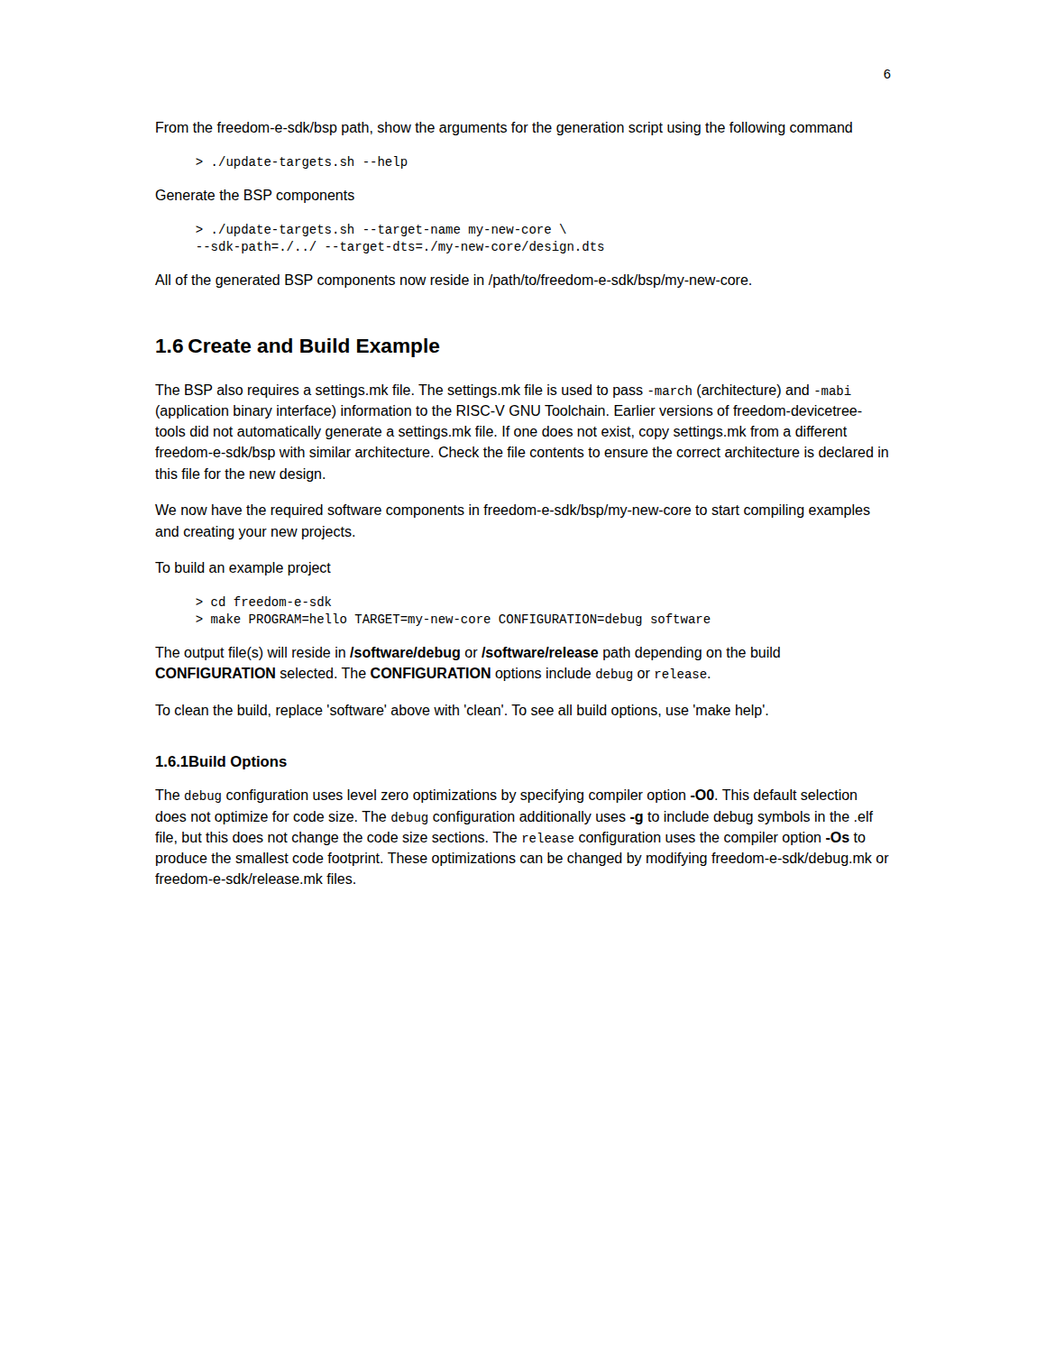6
From the freedom-e-sdk/bsp path, show the arguments for the generation script using the following command
> ./update-targets.sh --help
Generate the BSP components
> ./update-targets.sh --target-name my-new-core \
--sdk-path=./../ --target-dts=./my-new-core/design.dts
All of the generated BSP components now reside in /path/to/freedom-e-sdk/bsp/my-new-core.
1.6 Create and Build Example
The BSP also requires a settings.mk file. The settings.mk file is used to pass -march (architecture) and -mabi (application binary interface) information to the RISC-V GNU Toolchain. Earlier versions of freedom-devicetree-tools did not automatically generate a settings.mk file. If one does not exist, copy settings.mk from a different freedom-e-sdk/bsp with similar architecture. Check the file contents to ensure the correct architecture is declared in this file for the new design.
We now have the required software components in freedom-e-sdk/bsp/my-new-core to start compiling examples and creating your new projects.
To build an example project
> cd freedom-e-sdk
> make PROGRAM=hello TARGET=my-new-core CONFIGURATION=debug software
The output file(s) will reside in /software/debug or /software/release path depending on the build CONFIGURATION selected. The CONFIGURATION options include debug or release.
To clean the build, replace 'software' above with 'clean'. To see all build options, use 'make help'.
1.6.1 Build Options
The debug configuration uses level zero optimizations by specifying compiler option -O0. This default selection does not optimize for code size. The debug configuration additionally uses -g to include debug symbols in the .elf file, but this does not change the code size sections. The release configuration uses the compiler option -Os to produce the smallest code footprint. These optimizations can be changed by modifying freedom-e-sdk/debug.mk or freedom-e-sdk/release.mk files.